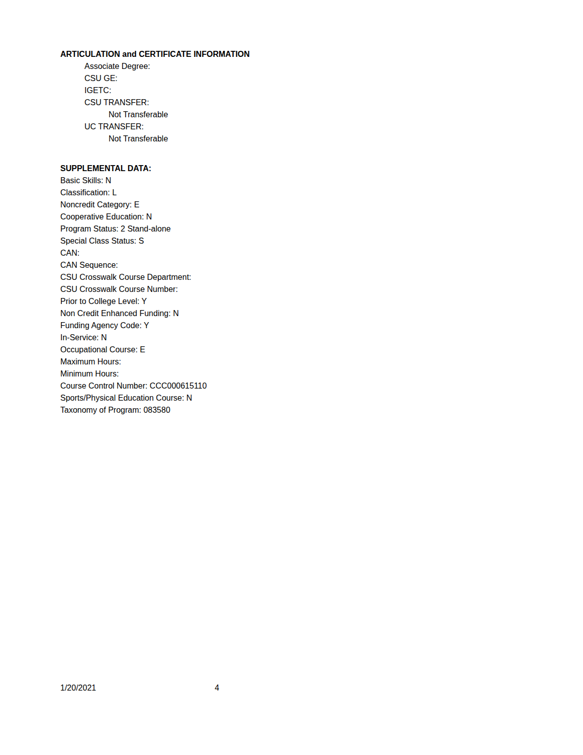ARTICULATION and CERTIFICATE INFORMATION
Associate Degree:
CSU GE:
IGETC:
CSU TRANSFER:
Not Transferable
UC TRANSFER:
Not Transferable
SUPPLEMENTAL DATA:
Basic Skills: N
Classification: L
Noncredit Category: E
Cooperative Education: N
Program Status: 2 Stand-alone
Special Class Status: S
CAN:
CAN Sequence:
CSU Crosswalk Course Department:
CSU Crosswalk Course Number:
Prior to College Level: Y
Non Credit Enhanced Funding: N
Funding Agency Code: Y
In-Service: N
Occupational Course: E
Maximum Hours:
Minimum Hours:
Course Control Number: CCC000615110
Sports/Physical Education Course: N
Taxonomy of Program: 083580
1/20/2021
4